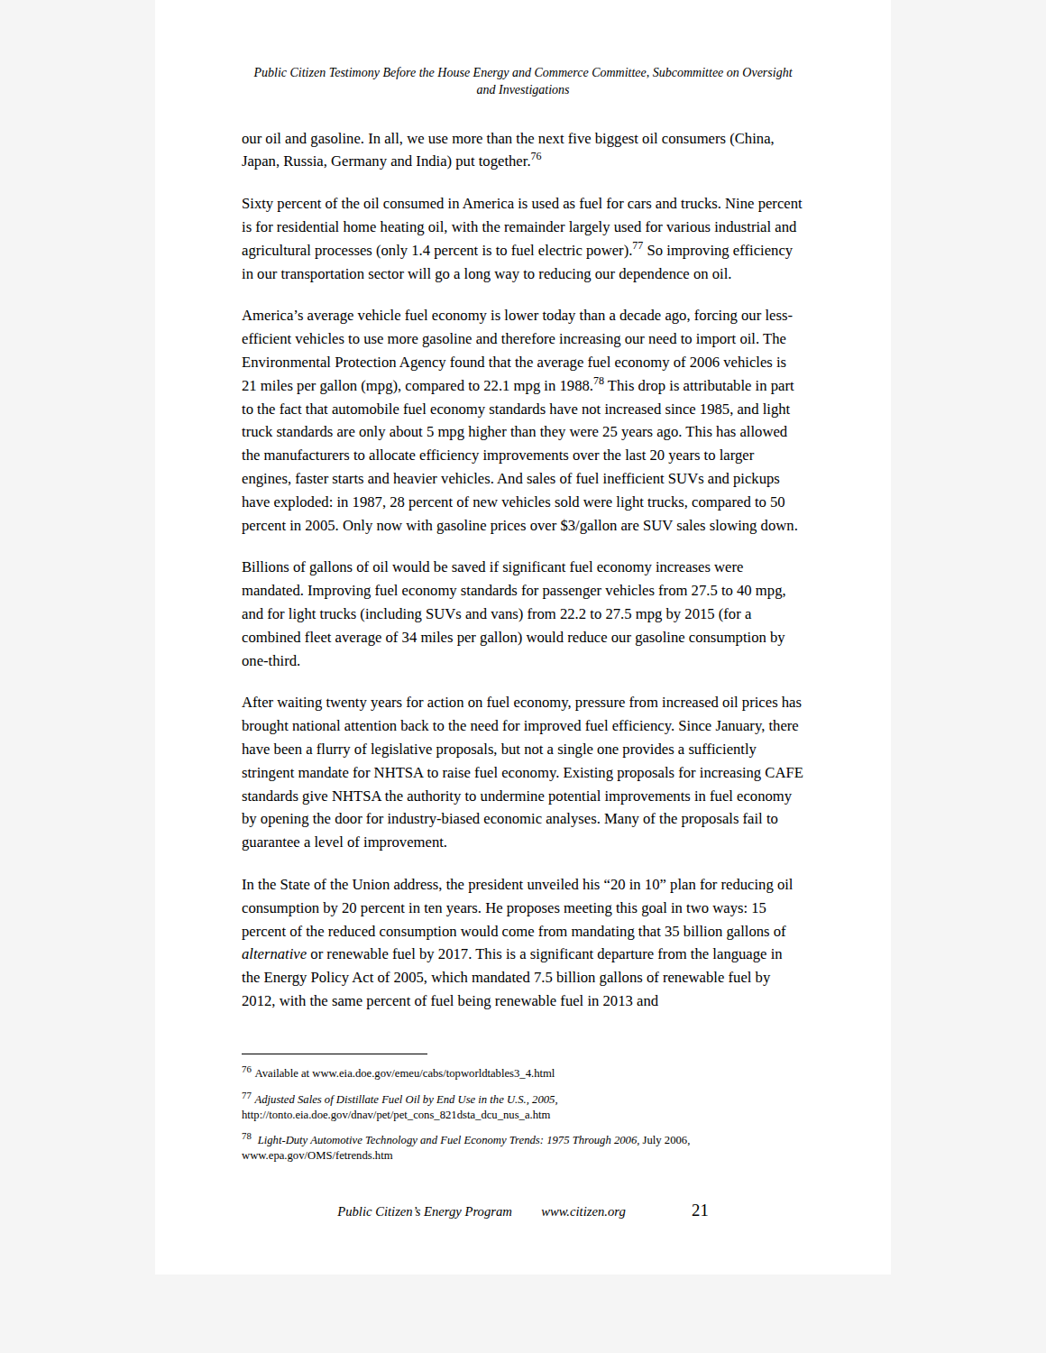Public Citizen Testimony Before the House Energy and Commerce Committee, Subcommittee on Oversight
and Investigations
our oil and gasoline. In all, we use more than the next five biggest oil consumers (China, Japan, Russia, Germany and India) put together.76
Sixty percent of the oil consumed in America is used as fuel for cars and trucks. Nine percent is for residential home heating oil, with the remainder largely used for various industrial and agricultural processes (only 1.4 percent is to fuel electric power).77 So improving efficiency in our transportation sector will go a long way to reducing our dependence on oil.
America’s average vehicle fuel economy is lower today than a decade ago, forcing our less-efficient vehicles to use more gasoline and therefore increasing our need to import oil. The Environmental Protection Agency found that the average fuel economy of 2006 vehicles is 21 miles per gallon (mpg), compared to 22.1 mpg in 1988.78 This drop is attributable in part to the fact that automobile fuel economy standards have not increased since 1985, and light truck standards are only about 5 mpg higher than they were 25 years ago. This has allowed the manufacturers to allocate efficiency improvements over the last 20 years to larger engines, faster starts and heavier vehicles. And sales of fuel inefficient SUVs and pickups have exploded: in 1987, 28 percent of new vehicles sold were light trucks, compared to 50 percent in 2005. Only now with gasoline prices over $3/gallon are SUV sales slowing down.
Billions of gallons of oil would be saved if significant fuel economy increases were mandated. Improving fuel economy standards for passenger vehicles from 27.5 to 40 mpg, and for light trucks (including SUVs and vans) from 22.2 to 27.5 mpg by 2015 (for a combined fleet average of 34 miles per gallon) would reduce our gasoline consumption by one-third.
After waiting twenty years for action on fuel economy, pressure from increased oil prices has brought national attention back to the need for improved fuel efficiency. Since January, there have been a flurry of legislative proposals, but not a single one provides a sufficiently stringent mandate for NHTSA to raise fuel economy. Existing proposals for increasing CAFE standards give NHTSA the authority to undermine potential improvements in fuel economy by opening the door for industry-biased economic analyses. Many of the proposals fail to guarantee a level of improvement.
In the State of the Union address, the president unveiled his “20 in 10” plan for reducing oil consumption by 20 percent in ten years. He proposes meeting this goal in two ways: 15 percent of the reduced consumption would come from mandating that 35 billion gallons of alternative or renewable fuel by 2017. This is a significant departure from the language in the Energy Policy Act of 2005, which mandated 7.5 billion gallons of renewable fuel by 2012, with the same percent of fuel being renewable fuel in 2013 and
76 Available at www.eia.doe.gov/emeu/cabs/topworldtables3_4.html
77 Adjusted Sales of Distillate Fuel Oil by End Use in the U.S., 2005,
http://tonto.eia.doe.gov/dnav/pet/pet_cons_821dsta_dcu_nus_a.htm
78 Light-Duty Automotive Technology and Fuel Economy Trends: 1975 Through 2006, July 2006,
www.epa.gov/OMS/fetrends.htm
Public Citizen’s Energy Program www.citizen.org 21